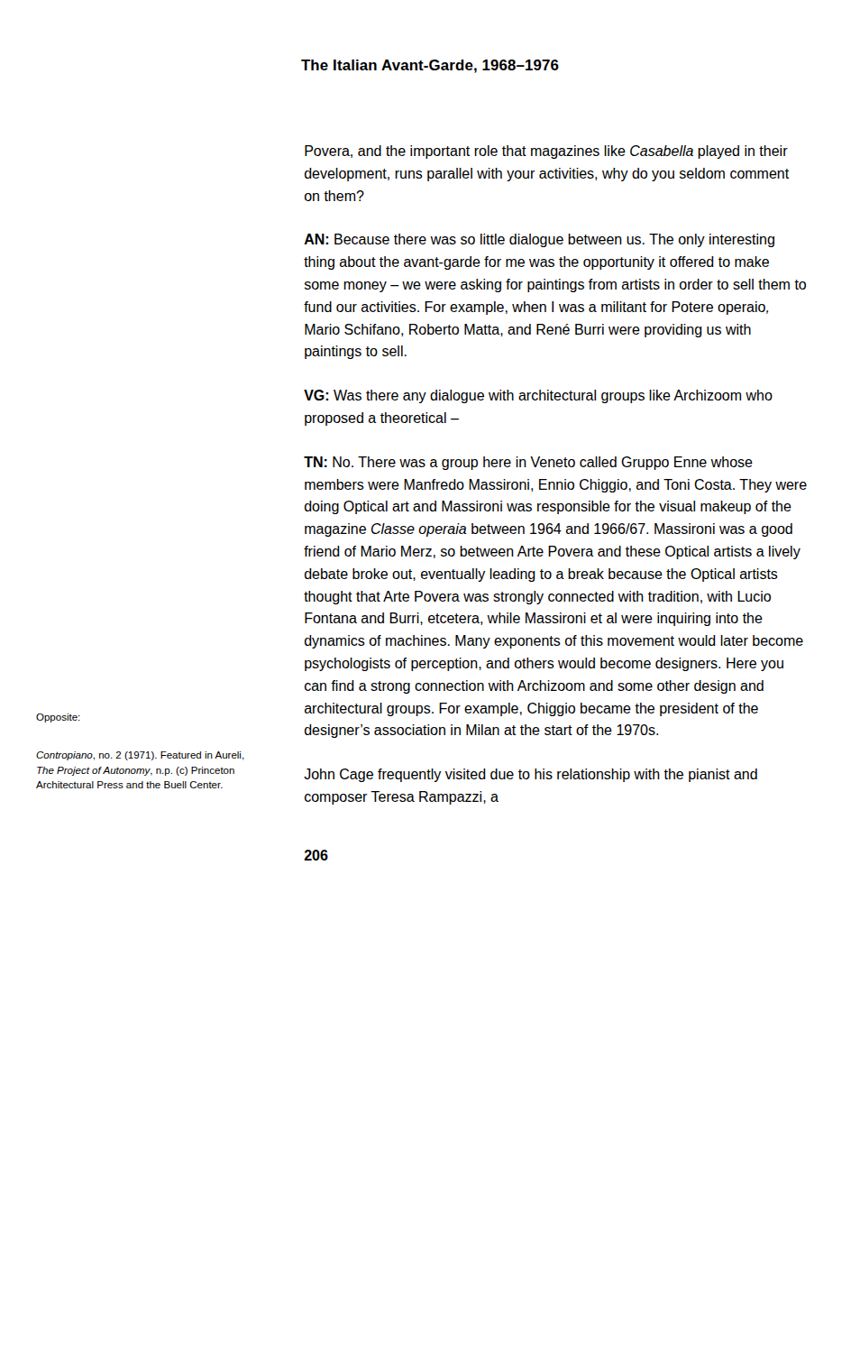The Italian Avant-Garde, 1968–1976
Povera, and the important role that magazines like Casabella played in their development, runs parallel with your activities, why do you seldom comment on them?
AN: Because there was so little dialogue between us. The only interesting thing about the avant-garde for me was the opportunity it offered to make some money – we were asking for paintings from artists in order to sell them to fund our activities. For example, when I was a militant for Potere operaio, Mario Schifano, Roberto Matta, and René Burri were providing us with paintings to sell.
VG: Was there any dialogue with architectural groups like Archizoom who proposed a theoretical –
TN: No. There was a group here in Veneto called Gruppo Enne whose members were Manfredo Massironi, Ennio Chiggio, and Toni Costa. They were doing Optical art and Massironi was responsible for the visual makeup of the magazine Classe operaia between 1964 and 1966/67. Massironi was a good friend of Mario Merz, so between Arte Povera and these Optical artists a lively debate broke out, eventually leading to a break because the Optical artists thought that Arte Povera was strongly connected with tradition, with Lucio Fontana and Burri, etcetera, while Massironi et al were inquiring into the dynamics of machines. Many exponents of this movement would later become psychologists of perception, and others would become designers. Here you can find a strong connection with Archizoom and some other design and architectural groups. For example, Chiggio became the president of the designer’s association in Milan at the start of the 1970s.
John Cage frequently visited due to his relationship with the pianist and composer Teresa Rampazzi, a
Opposite:
Contropiano, no. 2 (1971). Featured in Aureli, The Project of Autonomy, n.p. (c) Princeton Architectural Press and the Buell Center.
206